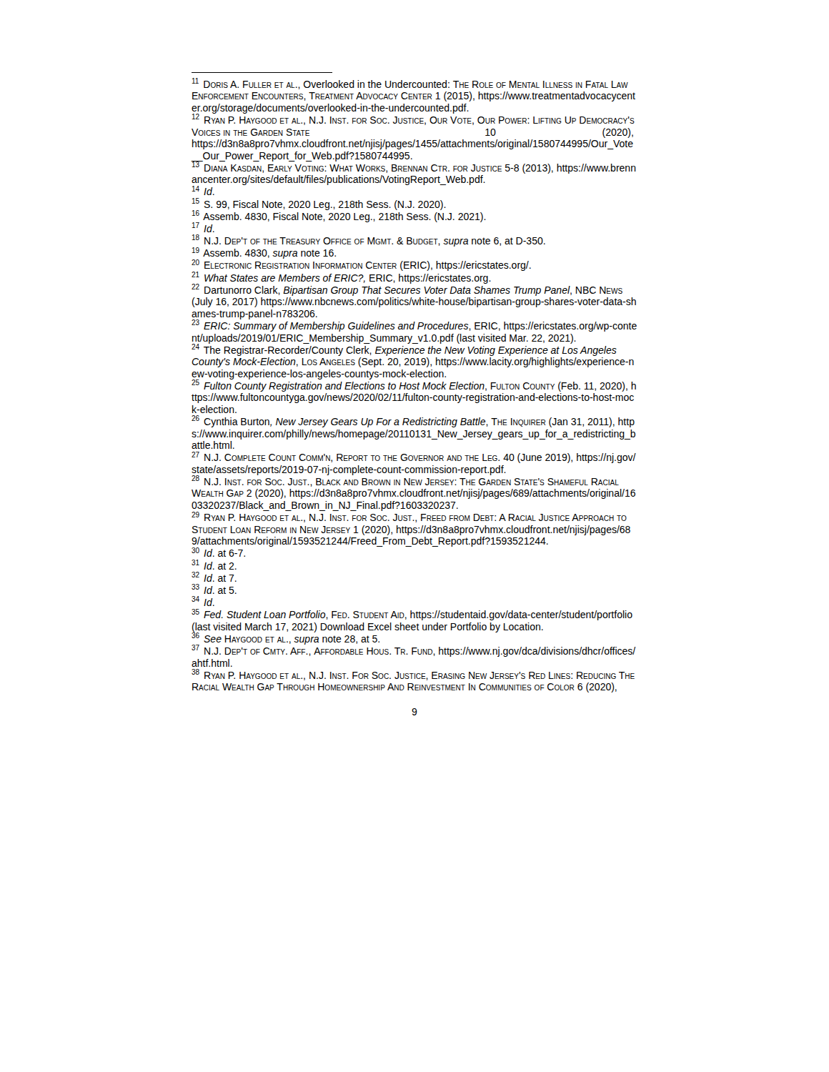11 Doris A. Fuller et al., Overlooked in the Undercounted: The Role of Mental Illness in Fatal Law Enforcement Encounters, Treatment Advocacy Center 1 (2015), https://www.treatmentadvocacycenter.org/storage/documents/overlooked-in-the-undercounted.pdf.
12 Ryan P. Haygood et al., N.J. Inst. for Soc. Justice, Our Vote, Our Power: Lifting Up Democracy's Voices in the Garden State 10 (2020), https://d3n8a8pro7vhmx.cloudfront.net/njisj/pages/1455/attachments/original/1580744995/Our_Vote__Our_Power_Report_for_Web.pdf?1580744995.
13 Diana Kasdan, Early Voting: What Works, Brennan Ctr. for Justice 5-8 (2013), https://www.brennancenter.org/sites/default/files/publications/VotingReport_Web.pdf.
14 Id.
15 S. 99, Fiscal Note, 2020 Leg., 218th Sess. (N.J. 2020).
16 Assemb. 4830, Fiscal Note, 2020 Leg., 218th Sess. (N.J. 2021).
17 Id.
18 N.J. Dep't of the Treasury Office of Mgmt. & Budget, supra note 6, at D-350.
19 Assemb. 4830, supra note 16.
20 Electronic Registration Information Center (ERIC), https://ericstates.org/.
21 What States are Members of ERIC?, ERIC, https://ericstates.org.
22 Dartunorro Clark, Bipartisan Group That Secures Voter Data Shames Trump Panel, NBC News (July 16, 2017) https://www.nbcnews.com/politics/white-house/bipartisan-group-shares-voter-data-shames-trump-panel-n783206.
23 ERIC: Summary of Membership Guidelines and Procedures, ERIC, https://ericstates.org/wp-content/uploads/2019/01/ERIC_Membership_Summary_v1.0.pdf (last visited Mar. 22, 2021).
24 The Registrar-Recorder/County Clerk, Experience the New Voting Experience at Los Angeles County's Mock-Election, Los Angeles (Sept. 20, 2019), https://www.lacity.org/highlights/experience-new-voting-experience-los-angeles-countys-mock-election.
25 Fulton County Registration and Elections to Host Mock Election, Fulton County (Feb. 11, 2020), https://www.fultoncountyga.gov/news/2020/02/11/fulton-county-registration-and-elections-to-host-mock-election.
26 Cynthia Burton, New Jersey Gears Up For a Redistricting Battle, The Inquirer (Jan 31, 2011), https://www.inquirer.com/philly/news/homepage/20110131_New_Jersey_gears_up_for_a_redistricting_battle.html.
27 N.J. Complete Count Comm'n, Report to the Governor and the Leg. 40 (June 2019), https://nj.gov/state/assets/reports/2019-07-nj-complete-count-commission-report.pdf.
28 N.J. Inst. for Soc. Just., Black and Brown in New Jersey: The Garden State's Shameful Racial Wealth Gap 2 (2020), https://d3n8a8pro7vhmx.cloudfront.net/njisj/pages/689/attachments/original/1603320237/Black_and_Brown_in_NJ_Final.pdf?1603320237.
29 Ryan P. Haygood et al., N.J. Inst. for Soc. Just., Freed from Debt: A Racial Justice Approach to Student Loan Reform in New Jersey 1 (2020), https://d3n8a8pro7vhmx.cloudfront.net/njisj/pages/689/attachments/original/1593521244/Freed_From_Debt_Report.pdf?1593521244.
30 Id. at 6-7.
31 Id. at 2.
32 Id. at 7.
33 Id. at 5.
34 Id.
35 Fed. Student Loan Portfolio, Fed. Student Aid, https://studentaid.gov/data-center/student/portfolio (last visited March 17, 2021) Download Excel sheet under Portfolio by Location.
36 See Haygood et al., supra note 28, at 5.
37 N.J. Dep't of Cmty. Aff., Affordable Hous. Tr. Fund, https://www.nj.gov/dca/divisions/dhcr/offices/ahtf.html.
38 Ryan P. Haygood et al., N.J. Inst. For Soc. Justice, Erasing New Jersey's Red Lines: Reducing The Racial Wealth Gap Through Homeownership And Reinvestment In Communities of Color 6 (2020),
9